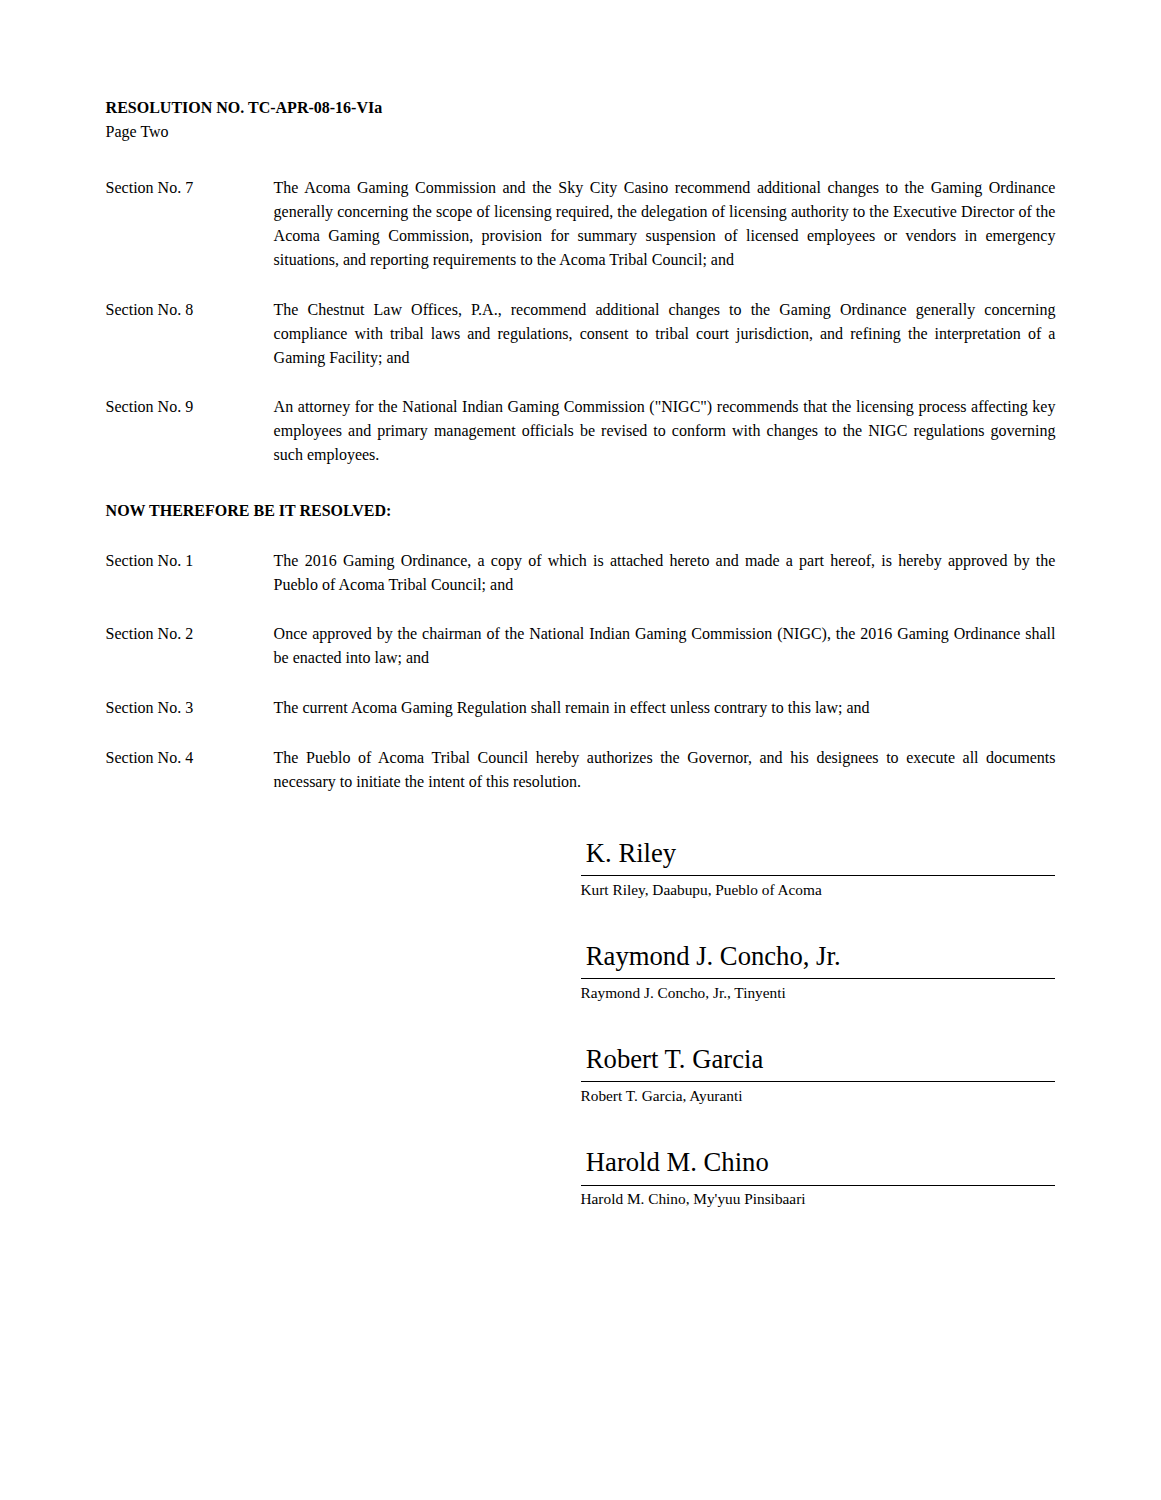RESOLUTION NO. TC-APR-08-16-VIa
Page Two
Section No. 7
The Acoma Gaming Commission and the Sky City Casino recommend additional changes to the Gaming Ordinance generally concerning the scope of licensing required, the delegation of licensing authority to the Executive Director of the Acoma Gaming Commission, provision for summary suspension of licensed employees or vendors in emergency situations, and reporting requirements to the Acoma Tribal Council; and
Section No. 8
The Chestnut Law Offices, P.A., recommend additional changes to the Gaming Ordinance generally concerning compliance with tribal laws and regulations, consent to tribal court jurisdiction, and refining the interpretation of a Gaming Facility; and
Section No. 9
An attorney for the National Indian Gaming Commission ("NIGC") recommends that the licensing process affecting key employees and primary management officials be revised to conform with changes to the NIGC regulations governing such employees.
NOW THEREFORE BE IT RESOLVED:
Section No. 1
The 2016 Gaming Ordinance, a copy of which is attached hereto and made a part hereof, is hereby approved by the Pueblo of Acoma Tribal Council; and
Section No. 2
Once approved by the chairman of the National Indian Gaming Commission (NIGC), the 2016 Gaming Ordinance shall be enacted into law; and
Section No. 3
The current Acoma Gaming Regulation shall remain in effect unless contrary to this law; and
Section No. 4
The Pueblo of Acoma Tribal Council hereby authorizes the Governor, and his designees to execute all documents necessary to initiate the intent of this resolution.
K. Riley
Kurt Riley, Daabupu, Pueblo of Acoma
Raymond J. Concho, Jr.
Raymond J. Concho, Jr., Tinyenti
Robert T. Garcia
Robert T. Garcia, Ayuranti
Harold M. Chino
Harold M. Chino, My'yuu Pinsibaari